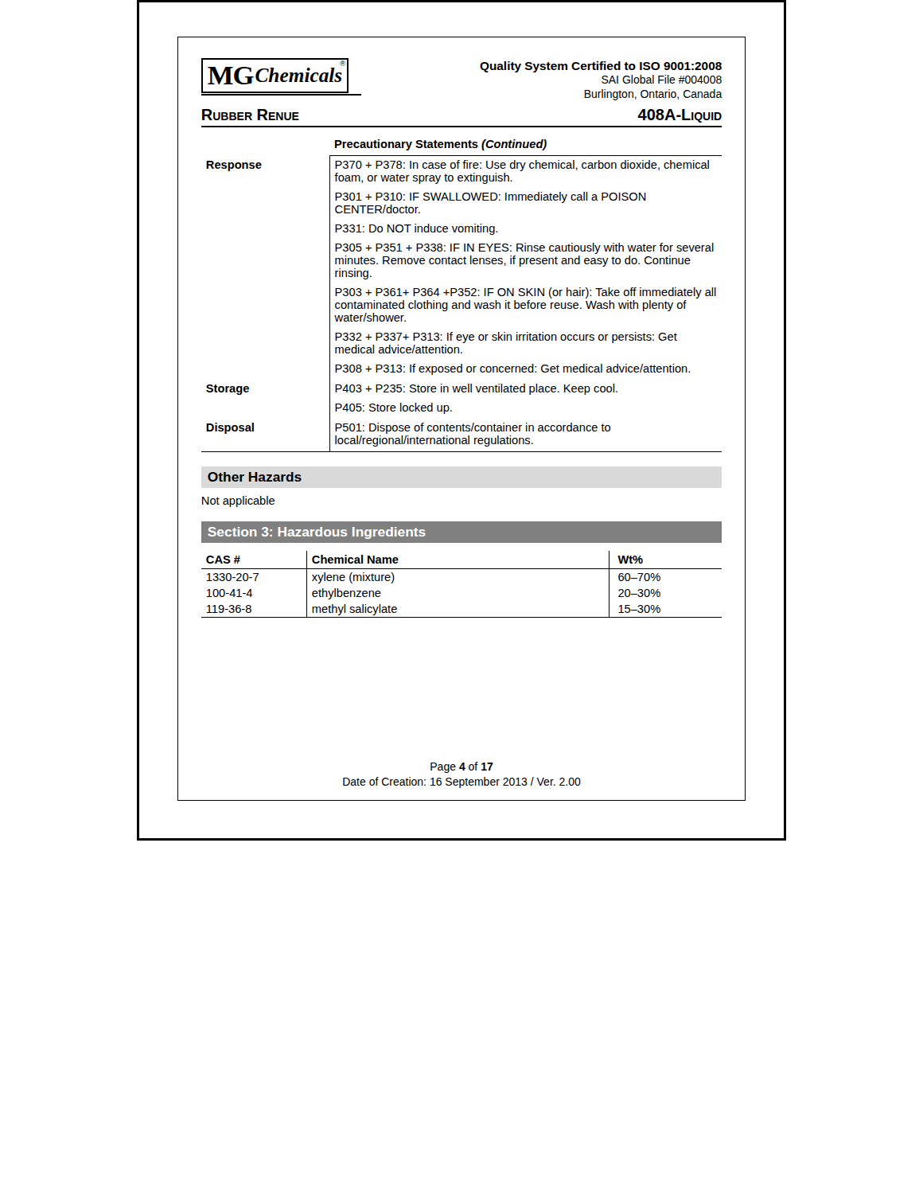® MG Chemicals
Quality System Certified to ISO 9001:2008
SAI Global File #004008
Burlington, Ontario, Canada
Rubber Renue
408A-Liquid
| | Precautionary Statements (Continued) |
| --- | --- |
| Response | P370 + P378: In case of fire: Use dry chemical, carbon dioxide, chemical foam, or water spray to extinguish. P301 + P310: IF SWALLOWED: Immediately call a POISON CENTER/doctor. P331: Do NOT induce vomiting. P305 + P351 + P338: IF IN EYES: Rinse cautiously with water for several minutes. Remove contact lenses, if present and easy to do. Continue rinsing. P303 + P361+ P364 +P352: IF ON SKIN (or hair): Take off immediately all contaminated clothing and wash it before reuse. Wash with plenty of water/shower. P332 + P337+ P313: If eye or skin irritation occurs or persists: Get medical advice/attention. P308 + P313: If exposed or concerned: Get medical advice/attention. |
| Storage | P403 + P235: Store in well ventilated place. Keep cool. P405: Store locked up. |
| Disposal | P501: Dispose of contents/container in accordance to local/regional/international regulations. |
Other Hazards
Not applicable
Section 3: Hazardous Ingredients
| CAS # | Chemical Name | Wt% |
| --- | --- | --- |
| 1330-20-7 | xylene (mixture) | 60–70% |
| 100-41-4 | ethylbenzene | 20–30% |
| 119-36-8 | methyl salicylate | 15–30% |
Page 4 of 17
Date of Creation: 16 September 2013 / Ver. 2.00